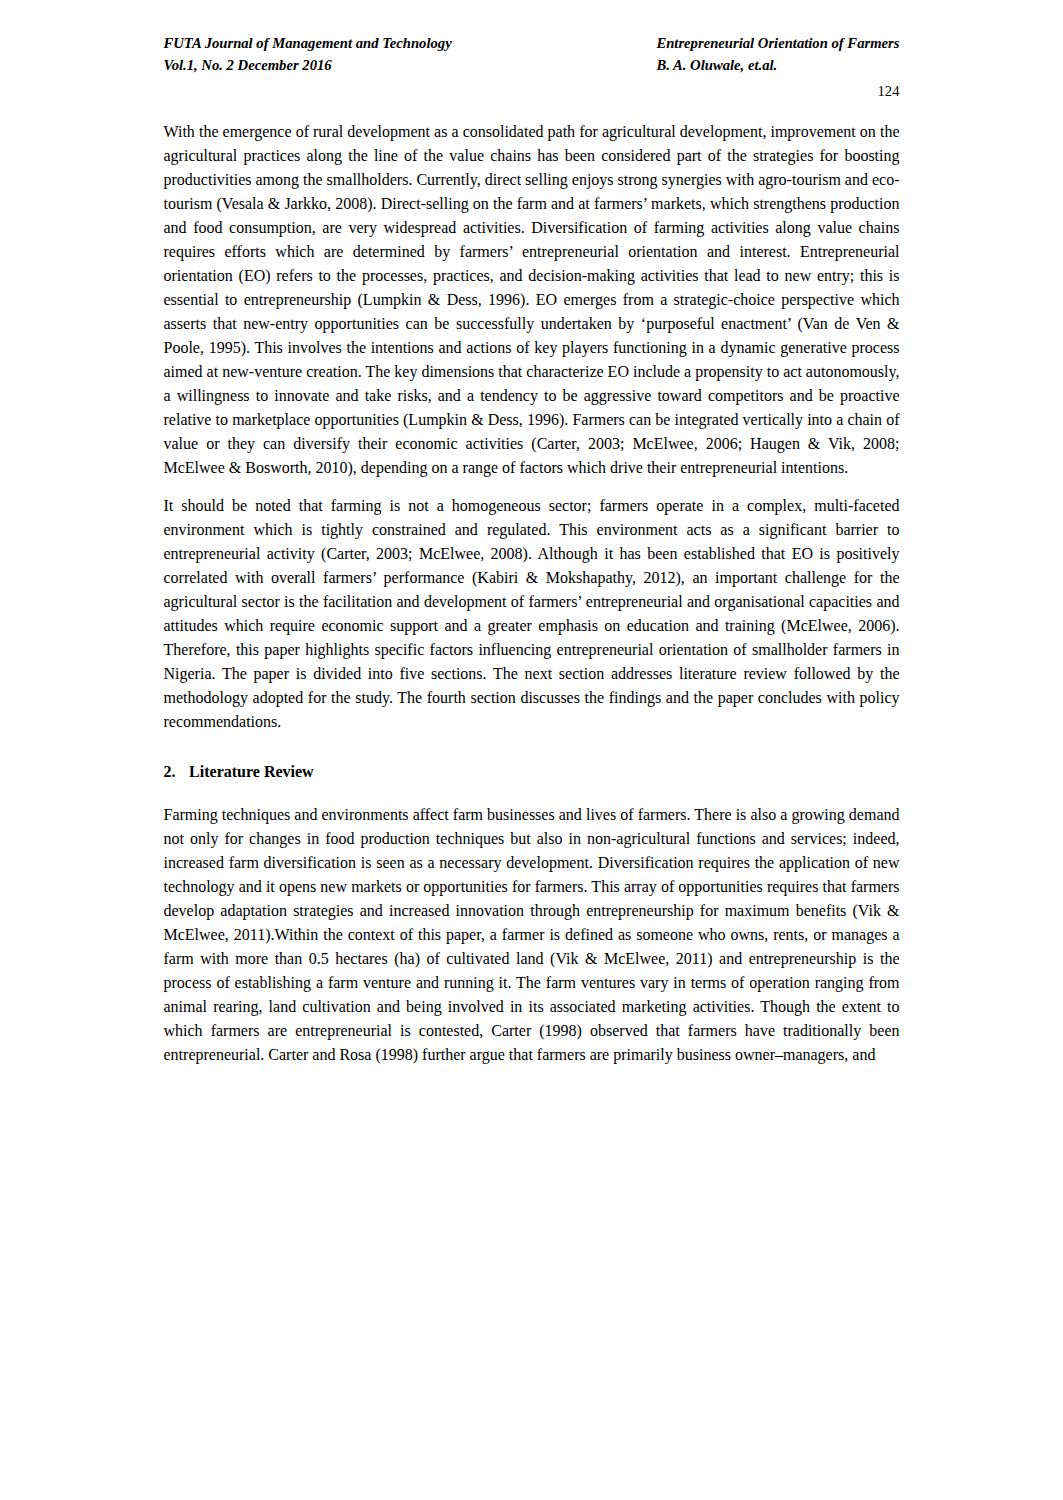FUTA Journal of Management and Technology
Vol.1, No. 2 December 2016
Entrepreneurial Orientation of Farmers
B. A. Oluwale, et.al.
124
With the emergence of rural development as a consolidated path for agricultural development, improvement on the agricultural practices along the line of the value chains has been considered part of the strategies for boosting productivities among the smallholders. Currently, direct selling enjoys strong synergies with agro-tourism and eco-tourism (Vesala & Jarkko, 2008). Direct-selling on the farm and at farmers’ markets, which strengthens production and food consumption, are very widespread activities. Diversification of farming activities along value chains requires efforts which are determined by farmers’ entrepreneurial orientation and interest. Entrepreneurial orientation (EO) refers to the processes, practices, and decision-making activities that lead to new entry; this is essential to entrepreneurship (Lumpkin & Dess, 1996). EO emerges from a strategic-choice perspective which asserts that new-entry opportunities can be successfully undertaken by ‘purposeful enactment’ (Van de Ven & Poole, 1995). This involves the intentions and actions of key players functioning in a dynamic generative process aimed at new-venture creation. The key dimensions that characterize EO include a propensity to act autonomously, a willingness to innovate and take risks, and a tendency to be aggressive toward competitors and be proactive relative to marketplace opportunities (Lumpkin & Dess, 1996). Farmers can be integrated vertically into a chain of value or they can diversify their economic activities (Carter, 2003; McElwee, 2006; Haugen & Vik, 2008; McElwee & Bosworth, 2010), depending on a range of factors which drive their entrepreneurial intentions.
It should be noted that farming is not a homogeneous sector; farmers operate in a complex, multi-faceted environment which is tightly constrained and regulated. This environment acts as a significant barrier to entrepreneurial activity (Carter, 2003; McElwee, 2008). Although it has been established that EO is positively correlated with overall farmers’ performance (Kabiri & Mokshapathy, 2012), an important challenge for the agricultural sector is the facilitation and development of farmers’ entrepreneurial and organisational capacities and attitudes which require economic support and a greater emphasis on education and training (McElwee, 2006). Therefore, this paper highlights specific factors influencing entrepreneurial orientation of smallholder farmers in Nigeria. The paper is divided into five sections. The next section addresses literature review followed by the methodology adopted for the study. The fourth section discusses the findings and the paper concludes with policy recommendations.
2. Literature Review
Farming techniques and environments affect farm businesses and lives of farmers. There is also a growing demand not only for changes in food production techniques but also in non-agricultural functions and services; indeed, increased farm diversification is seen as a necessary development. Diversification requires the application of new technology and it opens new markets or opportunities for farmers. This array of opportunities requires that farmers develop adaptation strategies and increased innovation through entrepreneurship for maximum benefits (Vik & McElwee, 2011).Within the context of this paper, a farmer is defined as someone who owns, rents, or manages a farm with more than 0.5 hectares (ha) of cultivated land (Vik & McElwee, 2011) and entrepreneurship is the process of establishing a farm venture and running it. The farm ventures vary in terms of operation ranging from animal rearing, land cultivation and being involved in its associated marketing activities. Though the extent to which farmers are entrepreneurial is contested, Carter (1998) observed that farmers have traditionally been entrepreneurial. Carter and Rosa (1998) further argue that farmers are primarily business owner–managers, and